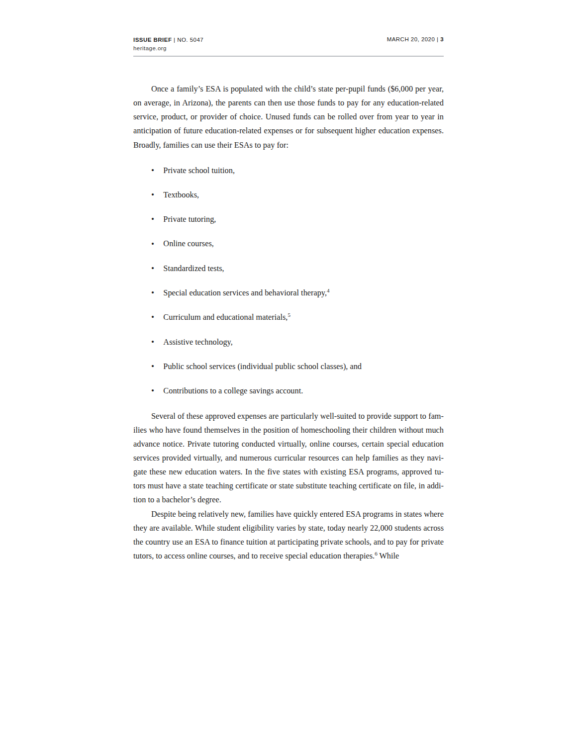Issue Brief | No. 5047
heritage.org
March 20, 2020 | 3
Once a family’s ESA is populated with the child’s state per-pupil funds ($6,000 per year, on average, in Arizona), the parents can then use those funds to pay for any education-related service, product, or provider of choice. Unused funds can be rolled over from year to year in anticipation of future education-related expenses or for subsequent higher education expenses. Broadly, families can use their ESAs to pay for:
Private school tuition,
Textbooks,
Private tutoring,
Online courses,
Standardized tests,
Special education services and behavioral therapy,4
Curriculum and educational materials,5
Assistive technology,
Public school services (individual public school classes), and
Contributions to a college savings account.
Several of these approved expenses are particularly well-suited to provide support to families who have found themselves in the position of homeschooling their children without much advance notice. Private tutoring conducted virtually, online courses, certain special education services provided virtually, and numerous curricular resources can help families as they navigate these new education waters. In the five states with existing ESA programs, approved tutors must have a state teaching certificate or state substitute teaching certificate on file, in addition to a bachelor’s degree.
Despite being relatively new, families have quickly entered ESA programs in states where they are available. While student eligibility varies by state, today nearly 22,000 students across the country use an ESA to finance tuition at participating private schools, and to pay for private tutors, to access online courses, and to receive special education therapies.6 While